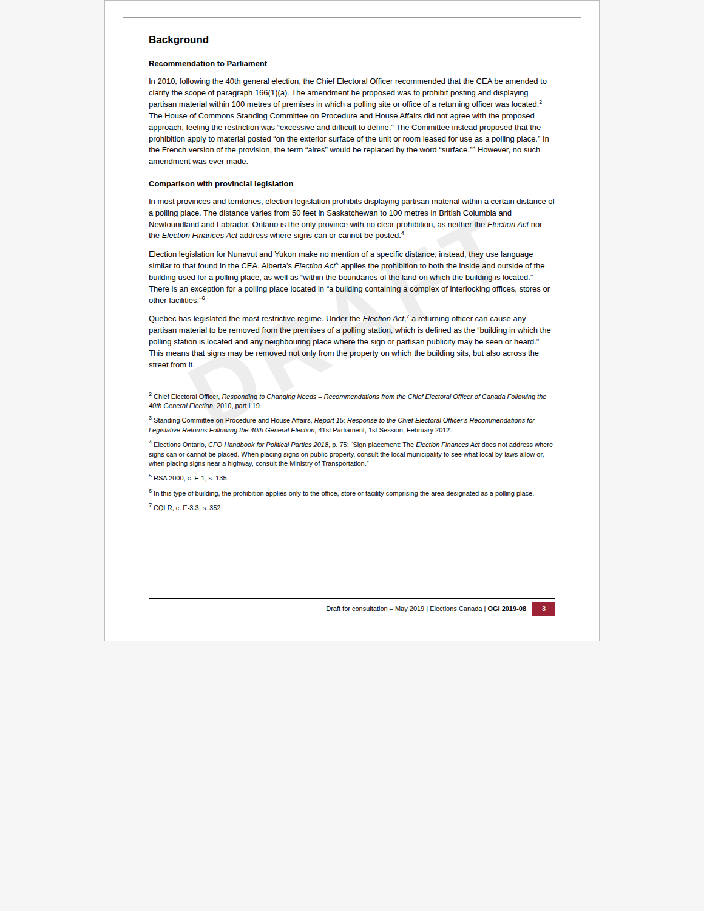DRAFT
Background
Recommendation to Parliament
In 2010, following the 40th general election, the Chief Electoral Officer recommended that the CEA be amended to clarify the scope of paragraph 166(1)(a). The amendment he proposed was to prohibit posting and displaying partisan material within 100 metres of premises in which a polling site or office of a returning officer was located.2 The House of Commons Standing Committee on Procedure and House Affairs did not agree with the proposed approach, feeling the restriction was “excessive and difficult to define.” The Committee instead proposed that the prohibition apply to material posted “on the exterior surface of the unit or room leased for use as a polling place.” In the French version of the provision, the term “aires” would be replaced by the word “surface.”3 However, no such amendment was ever made.
Comparison with provincial legislation
In most provinces and territories, election legislation prohibits displaying partisan material within a certain distance of a polling place. The distance varies from 50 feet in Saskatchewan to 100 metres in British Columbia and Newfoundland and Labrador. Ontario is the only province with no clear prohibition, as neither the Election Act nor the Election Finances Act address where signs can or cannot be posted.4
Election legislation for Nunavut and Yukon make no mention of a specific distance; instead, they use language similar to that found in the CEA. Alberta’s Election Act5 applies the prohibition to both the inside and outside of the building used for a polling place, as well as “within the boundaries of the land on which the building is located.” There is an exception for a polling place located in “a building containing a complex of interlocking offices, stores or other facilities.”6
Quebec has legislated the most restrictive regime. Under the Election Act,7 a returning officer can cause any partisan material to be removed from the premises of a polling station, which is defined as the “building in which the polling station is located and any neighbouring place where the sign or partisan publicity may be seen or heard.” This means that signs may be removed not only from the property on which the building sits, but also across the street from it.
2 Chief Electoral Officer, Responding to Changing Needs – Recommendations from the Chief Electoral Officer of Canada Following the 40th General Election, 2010, part I.19.
3 Standing Committee on Procedure and House Affairs, Report 15: Response to the Chief Electoral Officer’s Recommendations for Legislative Reforms Following the 40th General Election, 41st Parliament, 1st Session, February 2012.
4 Elections Ontario, CFO Handbook for Political Parties 2018, p. 75: “Sign placement: The Election Finances Act does not address where signs can or cannot be placed. When placing signs on public property, consult the local municipality to see what local by-laws allow or, when placing signs near a highway, consult the Ministry of Transportation.”
5 RSA 2000, c. E-1, s. 135.
6 In this type of building, the prohibition applies only to the office, store or facility comprising the area designated as a polling place.
7 CQLR, c. E-3.3, s. 352.
Draft for consultation – May 2019 | Elections Canada | OGI 2019-08
3